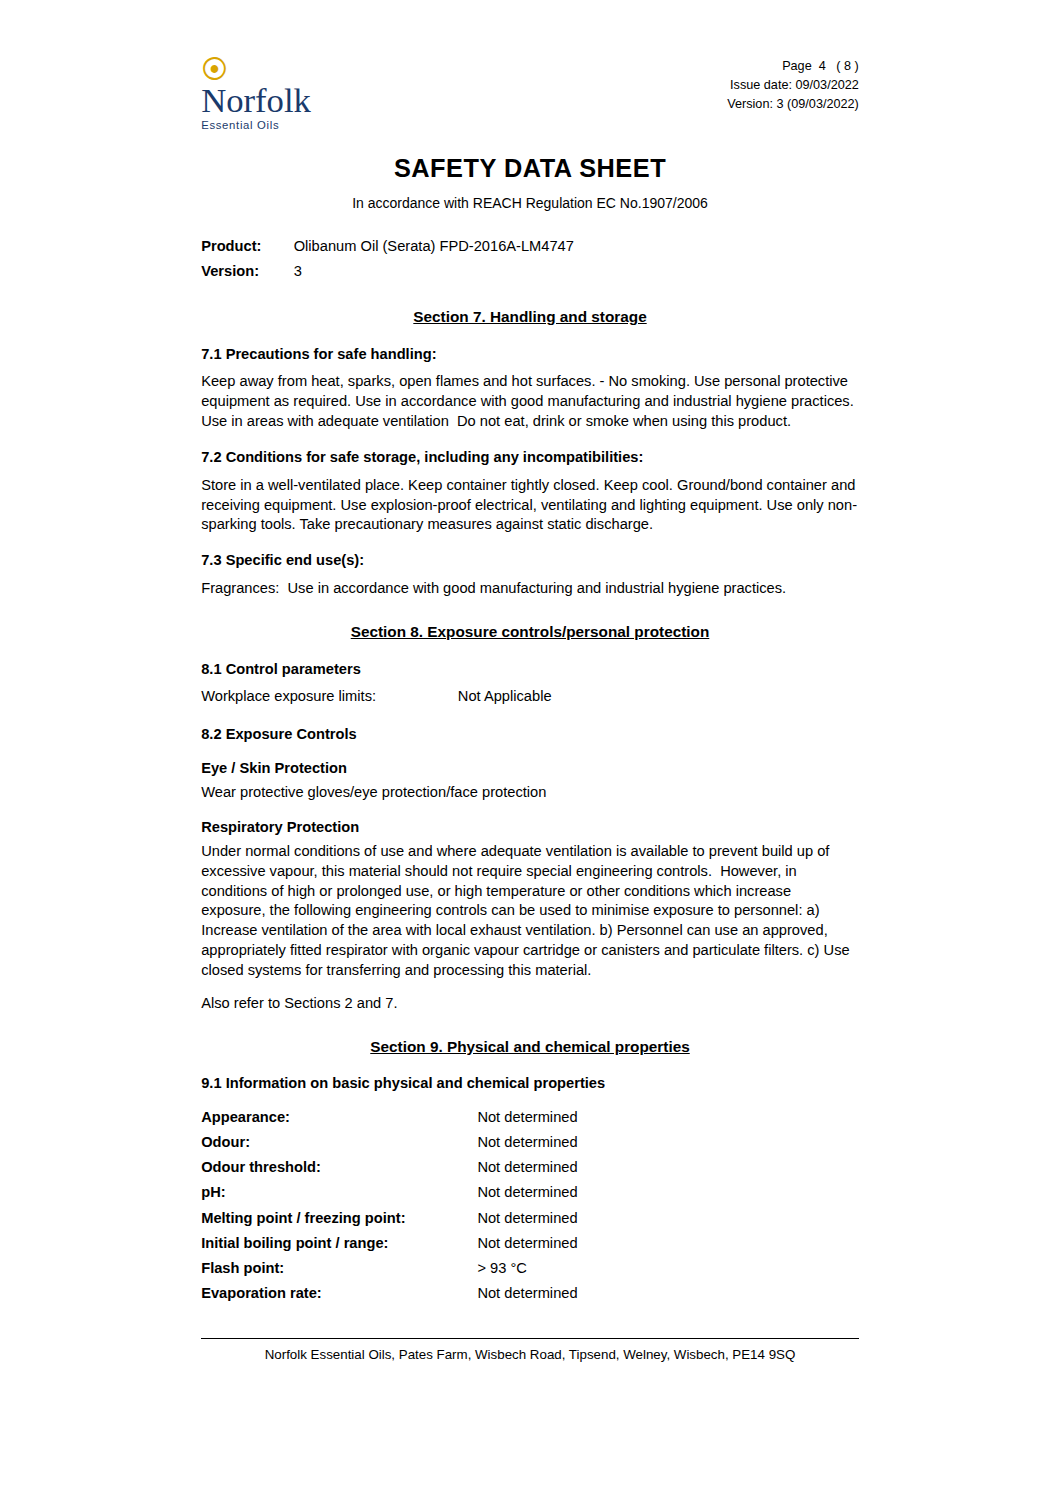⦿
Norfolk
Essential Oils
Page 4 ( 8 )
Issue date: 09/03/2022
Version: 3 (09/03/2022)
SAFETY DATA SHEET
In accordance with REACH Regulation EC No.1907/2006
| Product: | Olibanum Oil (Serata) FPD-2016A-LM4747 |
| Version: | 3 |
Section 7. Handling and storage
7.1 Precautions for safe handling:
Keep away from heat, sparks, open flames and hot surfaces. - No smoking. Use personal protective equipment as required. Use in accordance with good manufacturing and industrial hygiene practices. Use in areas with adequate ventilation Do not eat, drink or smoke when using this product.
7.2 Conditions for safe storage, including any incompatibilities:
Store in a well-ventilated place. Keep container tightly closed. Keep cool. Ground/bond container and receiving equipment. Use explosion-proof electrical, ventilating and lighting equipment. Use only non-sparking tools. Take precautionary measures against static discharge.
7.3 Specific end use(s):
Fragrances: Use in accordance with good manufacturing and industrial hygiene practices.
Section 8. Exposure controls/personal protection
8.1 Control parameters
Workplace exposure limits: Not Applicable
8.2 Exposure Controls
Eye / Skin Protection
Wear protective gloves/eye protection/face protection
Respiratory Protection
Under normal conditions of use and where adequate ventilation is available to prevent build up of excessive vapour, this material should not require special engineering controls. However, in conditions of high or prolonged use, or high temperature or other conditions which increase exposure, the following engineering controls can be used to minimise exposure to personnel: a) Increase ventilation of the area with local exhaust ventilation. b) Personnel can use an approved, appropriately fitted respirator with organic vapour cartridge or canisters and particulate filters. c) Use closed systems for transferring and processing this material.
Also refer to Sections 2 and 7.
Section 9. Physical and chemical properties
9.1 Information on basic physical and chemical properties
| Appearance: | Not determined |
| Odour: | Not determined |
| Odour threshold: | Not determined |
| pH: | Not determined |
| Melting point / freezing point: | Not determined |
| Initial boiling point / range: | Not determined |
| Flash point: | > 93 °C |
| Evaporation rate: | Not determined |
Norfolk Essential Oils, Pates Farm, Wisbech Road, Tipsend, Welney, Wisbech, PE14 9SQ